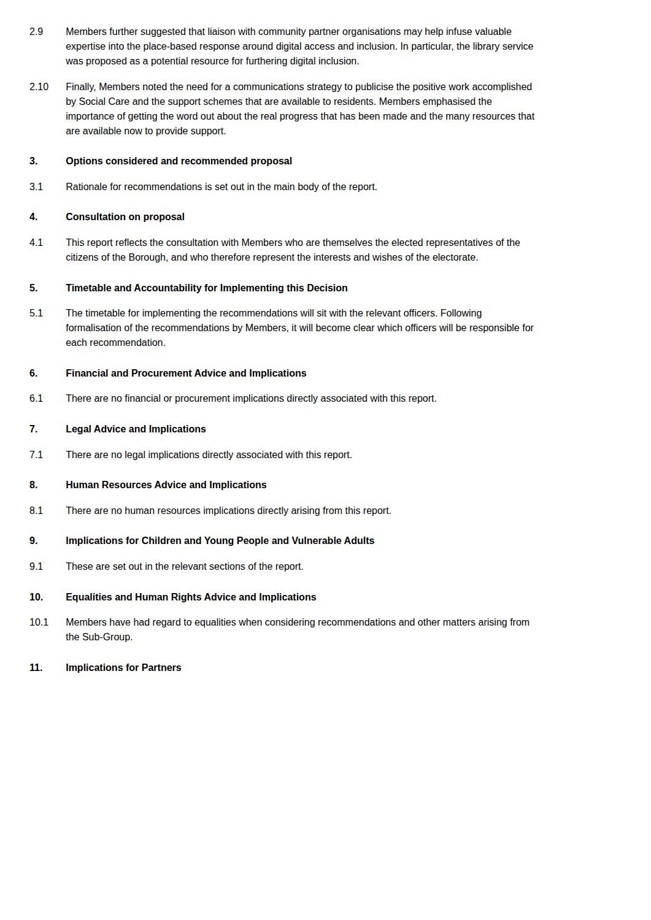2.9
Members further suggested that liaison with community partner organisations may help infuse valuable expertise into the place-based response around digital access and inclusion. In particular, the library service was proposed as a potential resource for furthering digital inclusion.
2.10
Finally, Members noted the need for a communications strategy to publicise the positive work accomplished by Social Care and the support schemes that are available to residents. Members emphasised the importance of getting the word out about the real progress that has been made and the many resources that are available now to provide support.
3. Options considered and recommended proposal
3.1
Rationale for recommendations is set out in the main body of the report.
4. Consultation on proposal
4.1
This report reflects the consultation with Members who are themselves the elected representatives of the citizens of the Borough, and who therefore represent the interests and wishes of the electorate.
5. Timetable and Accountability for Implementing this Decision
5.1
The timetable for implementing the recommendations will sit with the relevant officers. Following formalisation of the recommendations by Members, it will become clear which officers will be responsible for each recommendation.
6. Financial and Procurement Advice and Implications
6.1
There are no financial or procurement implications directly associated with this report.
7. Legal Advice and Implications
7.1
There are no legal implications directly associated with this report.
8. Human Resources Advice and Implications
8.1
There are no human resources implications directly arising from this report.
9. Implications for Children and Young People and Vulnerable Adults
9.1
These are set out in the relevant sections of the report.
10. Equalities and Human Rights Advice and Implications
10.1
Members have had regard to equalities when considering recommendations and other matters arising from the Sub-Group.
11. Implications for Partners